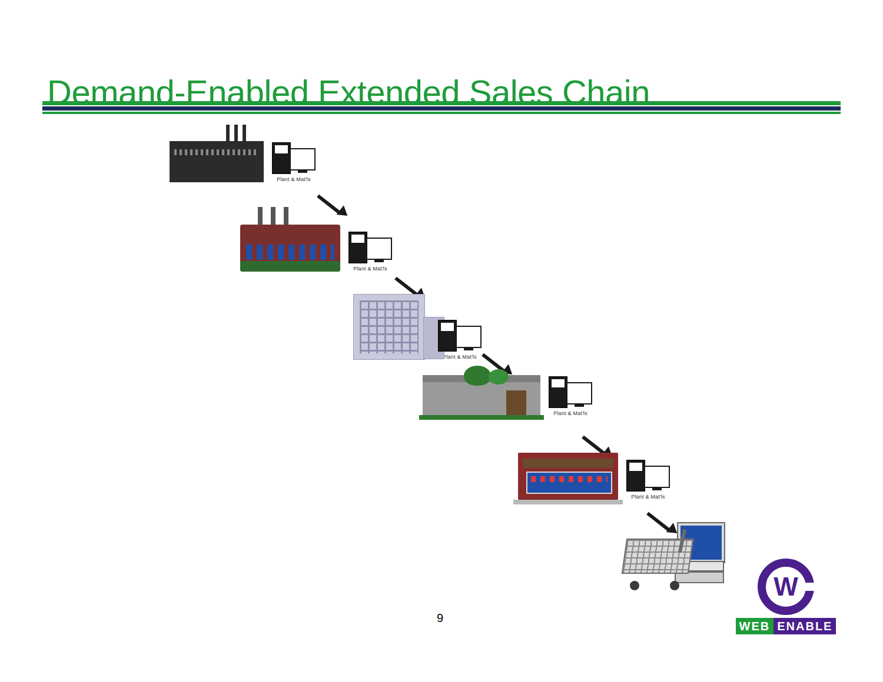Demand-Enabled Extended Sales Chain
Plant & Mat'ls
Plant & Mat'ls
Plant & Mat'ls
Plant & Mat'ls
Plant & Mat'ls
9
WEB ENABLE